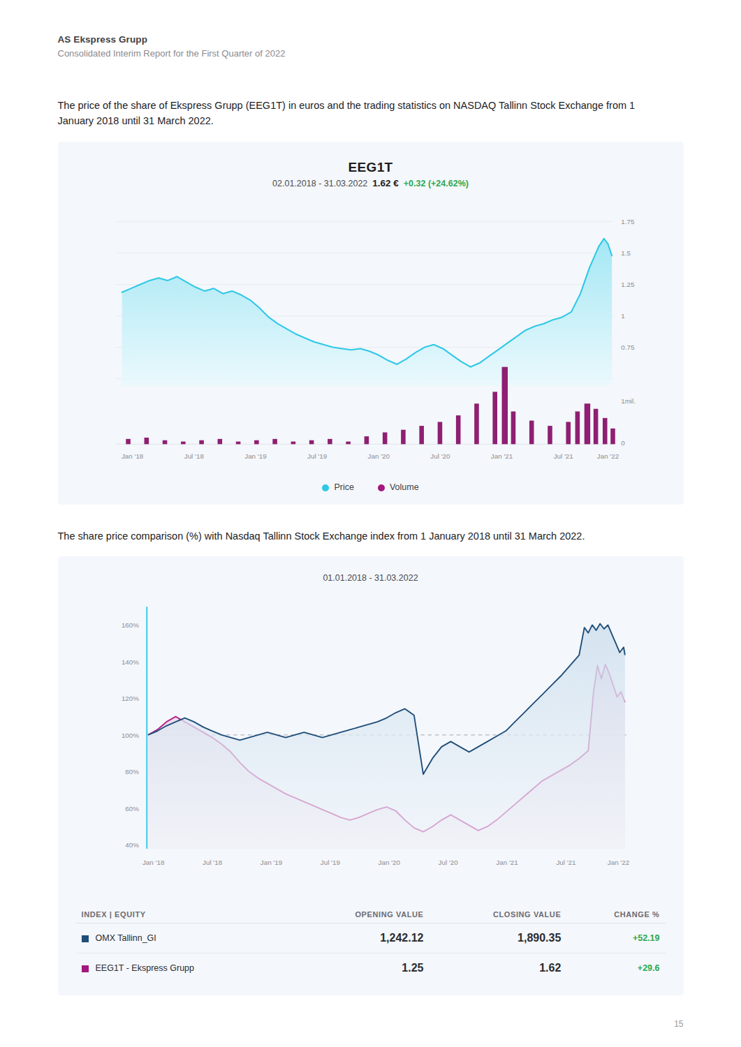AS Ekspress Grupp
Consolidated Interim Report for the First Quarter of 2022
The price of the share of Ekspress Grupp (EEG1T) in euros and the trading statistics on NASDAQ Tallinn Stock Exchange from 1 January 2018 until 31 March 2022.
EEG1T
02.01.2018 - 31.03.2022 1.62 € +0.32 (+24.62%)
1.75 1.5 1.25 1 0.75 1mil. 0 Jan '18 Jul '18 Jan '19 Jul '19 Jan '20 Jul '20 Jan '21 Jul '21 Jan '22
Price Volume
The share price comparison (%) with Nasdaq Tallinn Stock Exchange index from 1 January 2018 until 31 March 2022.
01.01.2018 - 31.03.2022
160% 140% 120% 100% 80% 60% 40% Jan '18 Jul '18 Jan '19 Jul '19 Jan '20 Jul '20 Jan '21 Jul '21 Jan '22
| Index / Equity | Opening value | Closing value | Change % |
| --- | --- | --- | --- |
| OMX Tallinn_GI | 1,242.12 | 1,890.35 | +52.19 |
| EEG1T - Ekspress Grupp | 1.25 | 1.62 | +29.6 |
15